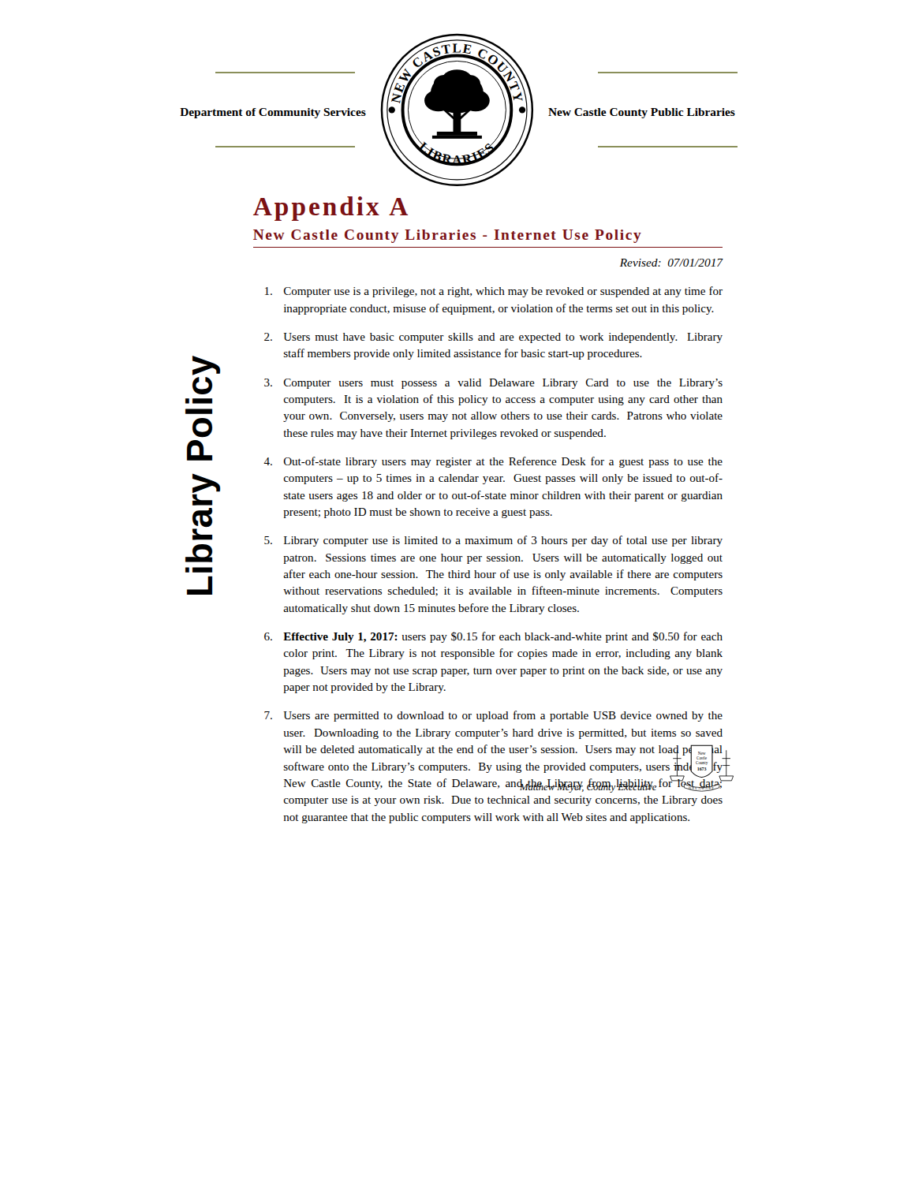Library Policy
Department of Community Services
NEW CASTLE COUNTY LIBRARIES
New Castle County Public Libraries
Appendix A
New Castle County Libraries - Internet Use Policy
Revised: 07/01/2017
Computer use is a privilege, not a right, which may be revoked or suspended at any time for inappropriate conduct, misuse of equipment, or violation of the terms set out in this policy.
Users must have basic computer skills and are expected to work independently. Library staff members provide only limited assistance for basic start-up procedures.
Computer users must possess a valid Delaware Library Card to use the Library’s computers. It is a violation of this policy to access a computer using any card other than your own. Conversely, users may not allow others to use their cards. Patrons who violate these rules may have their Internet privileges revoked or suspended.
Out-of-state library users may register at the Reference Desk for a guest pass to use the computers – up to 5 times in a calendar year. Guest passes will only be issued to out-of-state users ages 18 and older or to out-of-state minor children with their parent or guardian present; photo ID must be shown to receive a guest pass.
Library computer use is limited to a maximum of 3 hours per day of total use per library patron. Sessions times are one hour per session. Users will be automatically logged out after each one-hour session. The third hour of use is only available if there are computers without reservations scheduled; it is available in fifteen-minute increments. Computers automatically shut down 15 minutes before the Library closes.
Effective July 1, 2017: users pay $0.15 for each black-and-white print and $0.50 for each color print. The Library is not responsible for copies made in error, including any blank pages. Users may not use scrap paper, turn over paper to print on the back side, or use any paper not provided by the Library.
Users are permitted to download to or upload from a portable USB device owned by the user. Downloading to the Library computer’s hard drive is permitted, but items so saved will be deleted automatically at the end of the user’s session. Users may not load personal software onto the Library’s computers. By using the provided computers, users indemnify New Castle County, the State of Delaware, and the Library from liability for lost data; computer use is at your own risk. Due to technical and security concerns, the Library does not guarantee that the public computers will work with all Web sites and applications.
Matthew Meyer, County Executive
New Castle County 1673 DELAWARE